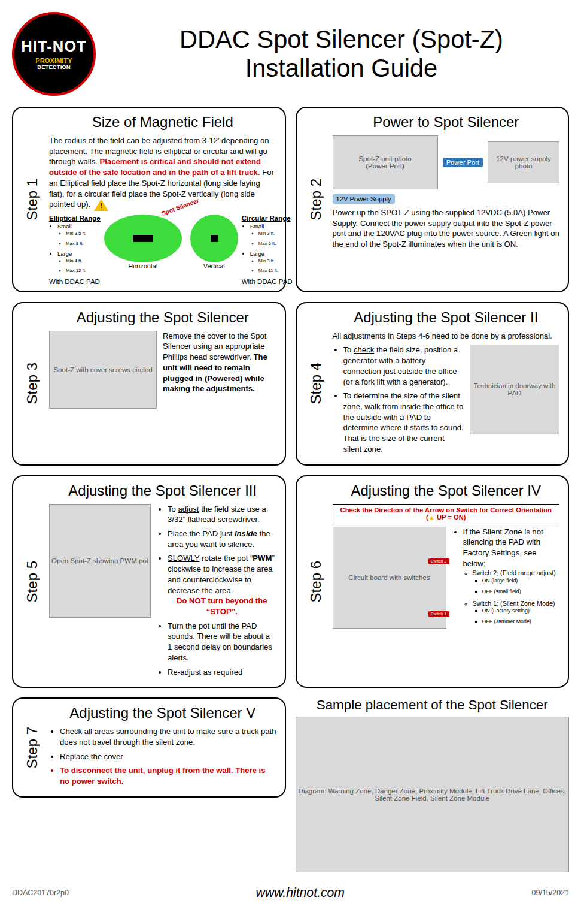HIT-NOT
PROXIMITY
DETECTION
DDAC Spot Silencer (Spot-Z)
Installation Guide
Step 1
Size of Magnetic Field
The radius of the field can be adjusted from 3-12’ depending on placement. The magnetic field is elliptical or circular and will go through walls. Placement is critical and should not extend outside of the safe location and in the path of a lift truck. For an Elliptical field place the Spot-Z horizontal (long side laying flat), for a circular field place the Spot-Z vertically (long side pointed up).
Elliptical Range
Small
Min 3.5 ft.
Max 8 ft.
Large
Min 4 ft.
Max 12 ft.
With DDAC PAD
Spot Silencer
Horizontal
Vertical
Circular Range
Small
Min 3 ft.
Max 6 ft.
Large
Min 3 ft.
Max 11 ft.
With DDAC PAD
Step 2
Power to Spot Silencer
Spot-Z unit photo
(Power Port)
Power Port
12V power supply photo
12V Power Supply
Power up the SPOT-Z using the supplied 12VDC (5.0A) Power Supply. Connect the power supply output into the Spot-Z power port and the 120VAC plug into the power source. A Green light on the end of the Spot-Z illuminates when the unit is ON.
Step 3
Adjusting the Spot Silencer
Spot-Z with cover screws circled
Remove the cover to the Spot Silencer using an appropriate Phillips head screwdriver. The unit will need to remain plugged in (Powered) while making the adjustments.
Step 4
Adjusting the Spot Silencer II
All adjustments in Steps 4-6 need to be done by a professional.
To check the field size, position a generator with a battery connection just outside the office (or a fork lift with a generator).
To determine the size of the silent zone, walk from inside the office to the outside with a PAD to determine where it starts to sound. That is the size of the current silent zone.
Technician in doorway with PAD
Step 5
Adjusting the Spot Silencer III
Open Spot-Z showing PWM pot
To adjust the field size use a 3/32” flathead screwdriver.
Place the PAD just inside the area you want to silence.
SLOWLY rotate the pot “PWM” clockwise to increase the area and counterclockwise to decrease the area.
Do NOT turn beyond the “STOP”.
Turn the pot until the PAD sounds. There will be about a 1 second delay on boundaries alerts.
Re-adjust as required
Step 6
Adjusting the Spot Silencer IV
Check the Direction of the Arrow on Switch for Correct Orientation
(▲ UP = ON)
Circuit board with switches Switch 2 Switch 1
If the Silent Zone is not silencing the PAD with Factory Settings, see below:
Switch 2; (Field range adjust)
ON (large field)
OFF (small field)
Switch 1; (Silent Zone Mode)
ON (Factory setting)
OFF (Jammer Mode)
Step 7
Adjusting the Spot Silencer V
Check all areas surrounding the unit to make sure a truck path does not travel through the silent zone.
Replace the cover
To disconnect the unit, unplug it from the wall. There is no power switch.
Sample placement of the Spot Silencer
Diagram: Warning Zone, Danger Zone, Proximity Module, Lift Truck Drive Lane, Offices, Silent Zone Field, Silent Zone Module
DDAC20170r2p0
www.hitnot.com
09/15/2021